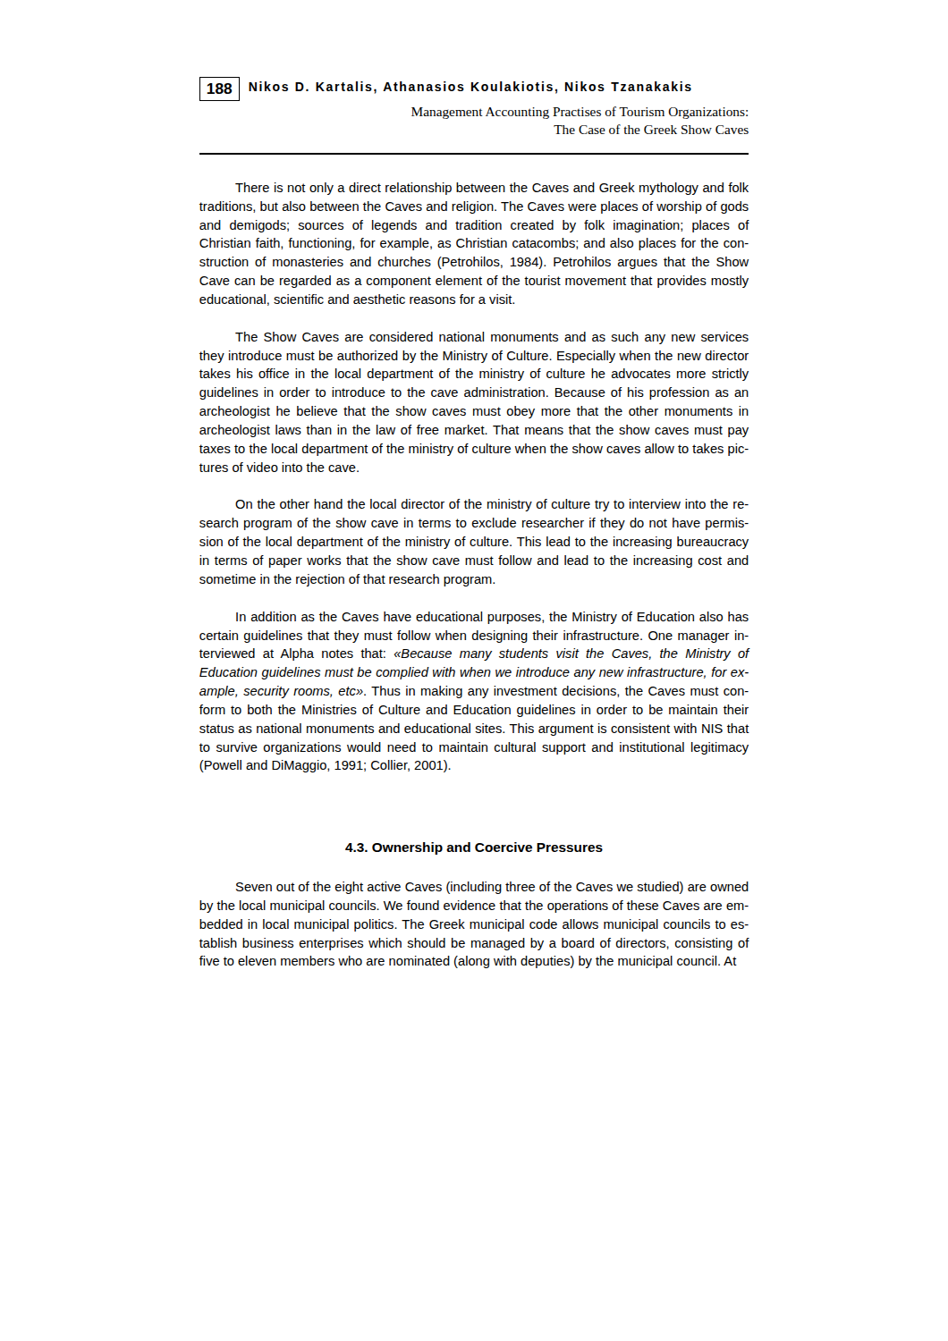188 Nikos D. Kartalis, Athanasios Koulakiotis, Nikos Tzanakakis
Management Accounting Practises of Tourism Organizations:
The Case of the Greek Show Caves
There is not only a direct relationship between the Caves and Greek mythology and folk traditions, but also between the Caves and religion. The Caves were places of worship of gods and demigods; sources of legends and tradition created by folk imagination; places of Christian faith, functioning, for example, as Christian catacombs; and also places for the construction of monasteries and churches (Petrohilos, 1984). Petrohilos argues that the Show Cave can be regarded as a component element of the tourist movement that provides mostly educational, scientific and aesthetic reasons for a visit.
The Show Caves are considered national monuments and as such any new services they introduce must be authorized by the Ministry of Culture. Especially when the new director takes his office in the local department of the ministry of culture he advocates more strictly guidelines in order to introduce to the cave administration. Because of his profession as an archeologist he believe that the show caves must obey more that the other monuments in archeologist laws than in the law of free market. That means that the show caves must pay taxes to the local department of the ministry of culture when the show caves allow to takes pictures of video into the cave.
On the other hand the local director of the ministry of culture try to interview into the research program of the show cave in terms to exclude researcher if they do not have permission of the local department of the ministry of culture. This lead to the increasing bureaucracy in terms of paper works that the show cave must follow and lead to the increasing cost and sometime in the rejection of that research program.
In addition as the Caves have educational purposes, the Ministry of Education also has certain guidelines that they must follow when designing their infrastructure. One manager interviewed at Alpha notes that: «Because many students visit the Caves, the Ministry of Education guidelines must be complied with when we introduce any new infrastructure, for example, security rooms, etc». Thus in making any investment decisions, the Caves must conform to both the Ministries of Culture and Education guidelines in order to be maintain their status as national monuments and educational sites. This argument is consistent with NIS that to survive organizations would need to maintain cultural support and institutional legitimacy (Powell and DiMaggio, 1991; Collier, 2001).
4.3. Ownership and Coercive Pressures
Seven out of the eight active Caves (including three of the Caves we studied) are owned by the local municipal councils. We found evidence that the operations of these Caves are embedded in local municipal politics. The Greek municipal code allows municipal councils to establish business enterprises which should be managed by a board of directors, consisting of five to eleven members who are nominated (along with deputies) by the municipal council. At